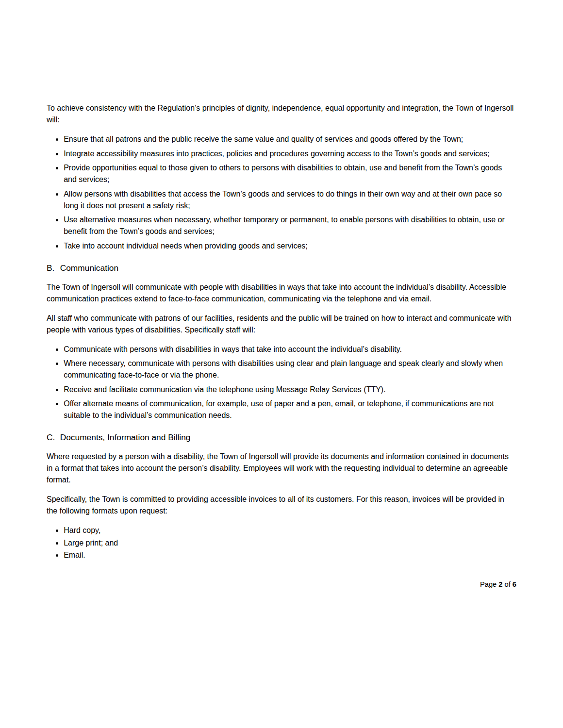To achieve consistency with the Regulation’s principles of dignity, independence, equal opportunity and integration, the Town of Ingersoll will:
Ensure that all patrons and the public receive the same value and quality of services and goods offered by the Town;
Integrate accessibility measures into practices, policies and procedures governing access to the Town’s goods and services;
Provide opportunities equal to those given to others to persons with disabilities to obtain, use and benefit from the Town’s goods and services;
Allow persons with disabilities that access the Town’s goods and services to do things in their own way and at their own pace so long it does not present a safety risk;
Use alternative measures when necessary, whether temporary or permanent, to enable persons with disabilities to obtain, use or benefit from the Town’s goods and services;
Take into account individual needs when providing goods and services;
B. Communication
The Town of Ingersoll will communicate with people with disabilities in ways that take into account the individual’s disability. Accessible communication practices extend to face-to-face communication, communicating via the telephone and via email.
All staff who communicate with patrons of our facilities, residents and the public will be trained on how to interact and communicate with people with various types of disabilities. Specifically staff will:
Communicate with persons with disabilities in ways that take into account the individual’s disability.
Where necessary, communicate with persons with disabilities using clear and plain language and speak clearly and slowly when communicating face-to-face or via the phone.
Receive and facilitate communication via the telephone using Message Relay Services (TTY).
Offer alternate means of communication, for example, use of paper and a pen, email, or telephone, if communications are not suitable to the individual’s communication needs.
C. Documents, Information and Billing
Where requested by a person with a disability, the Town of Ingersoll will provide its documents and information contained in documents in a format that takes into account the person’s disability. Employees will work with the requesting individual to determine an agreeable format.
Specifically, the Town is committed to providing accessible invoices to all of its customers. For this reason, invoices will be provided in the following formats upon request:
Hard copy,
Large print; and
Email.
Page 2 of 6